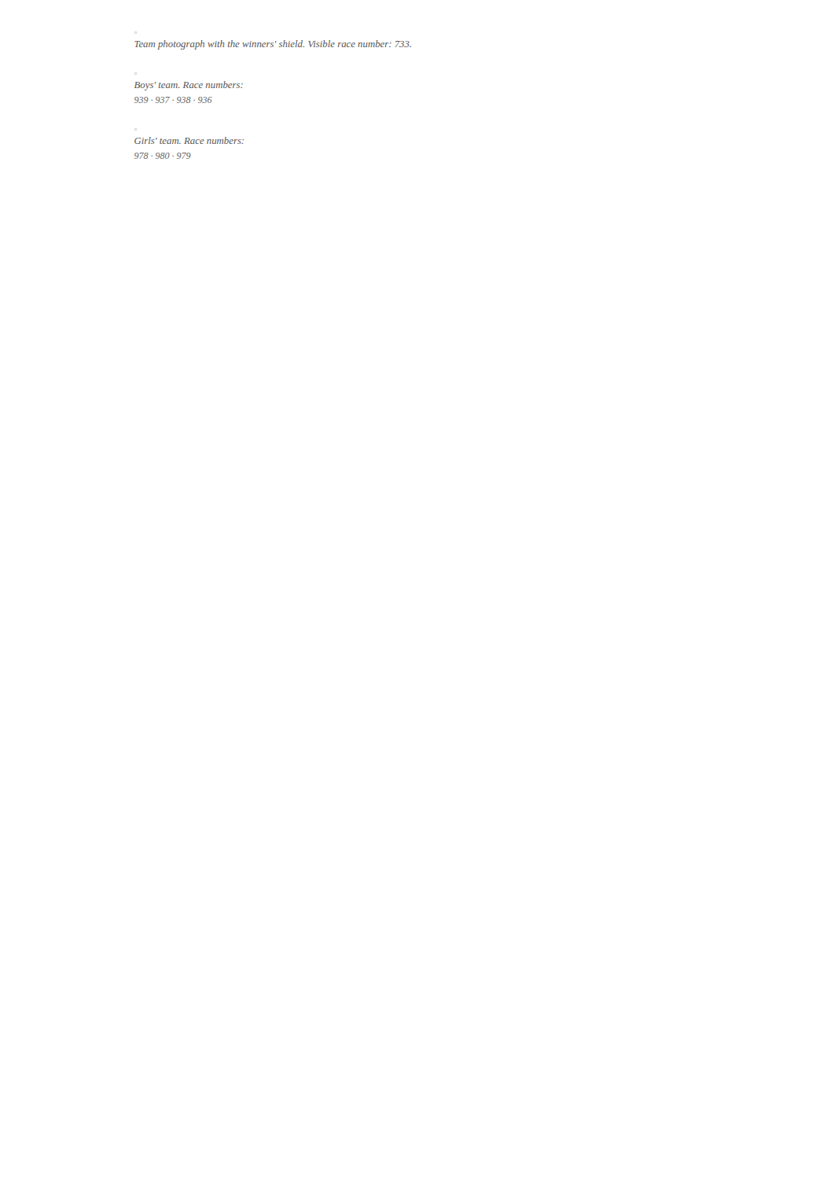Team photograph with the winners' shield. Visible race number: 733.
Boys' team. Race numbers:
939
937
938
936
Girls' team. Race numbers:
978
980
979